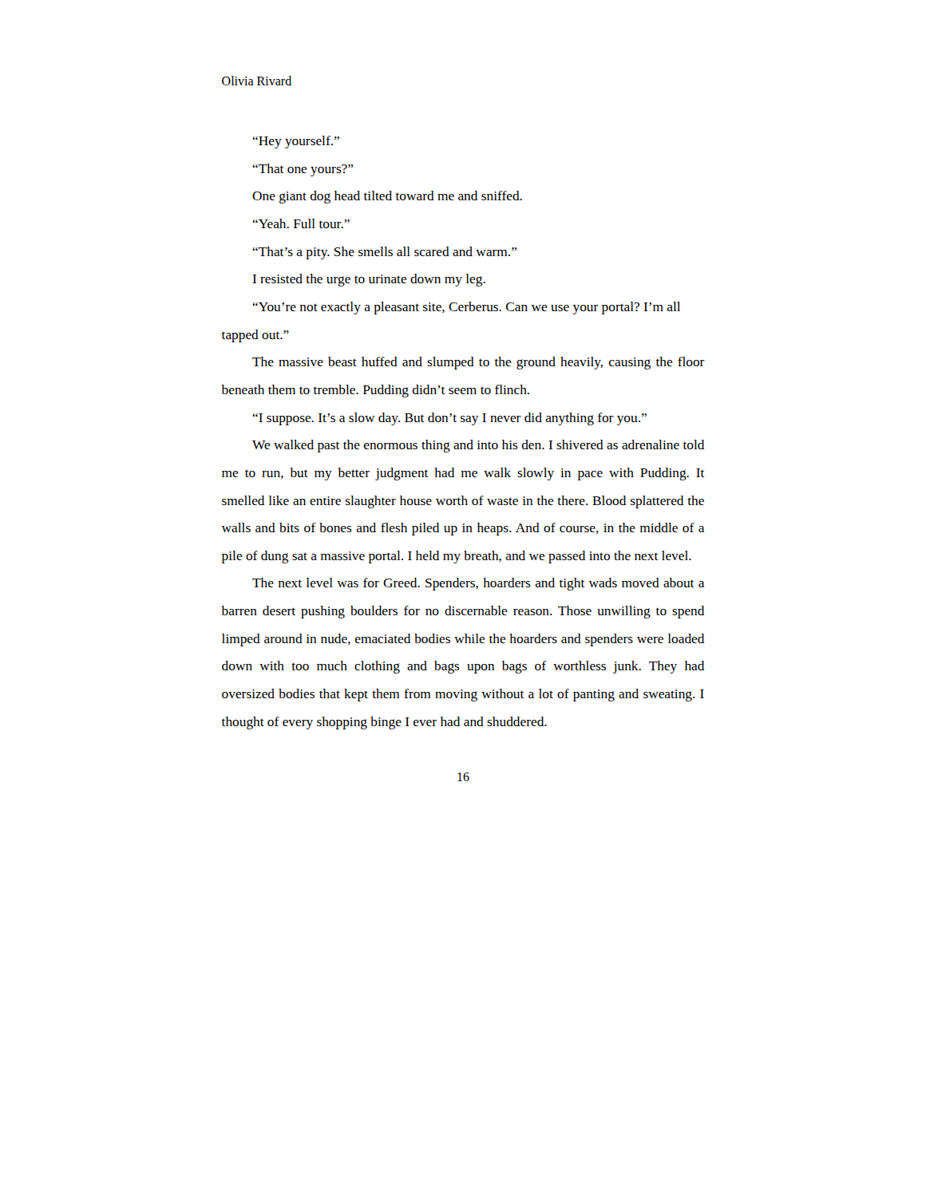Olivia Rivard
“Hey yourself.”
“That one yours?”
One giant dog head tilted toward me and sniffed.
“Yeah. Full tour.”
“That’s a pity. She smells all scared and warm.”
I resisted the urge to urinate down my leg.
“You’re not exactly a pleasant site, Cerberus. Can we use your portal? I’m all tapped out.”
The massive beast huffed and slumped to the ground heavily, causing the floor beneath them to tremble. Pudding didn’t seem to flinch.
“I suppose. It’s a slow day. But don’t say I never did anything for you.”
We walked past the enormous thing and into his den. I shivered as adrenaline told me to run, but my better judgment had me walk slowly in pace with Pudding. It smelled like an entire slaughter house worth of waste in the there. Blood splattered the walls and bits of bones and flesh piled up in heaps. And of course, in the middle of a pile of dung sat a massive portal. I held my breath, and we passed into the next level.
The next level was for Greed. Spenders, hoarders and tight wads moved about a barren desert pushing boulders for no discernable reason. Those unwilling to spend limped around in nude, emaciated bodies while the hoarders and spenders were loaded down with too much clothing and bags upon bags of worthless junk. They had oversized bodies that kept them from moving without a lot of panting and sweating. I thought of every shopping binge I ever had and shuddered.
16